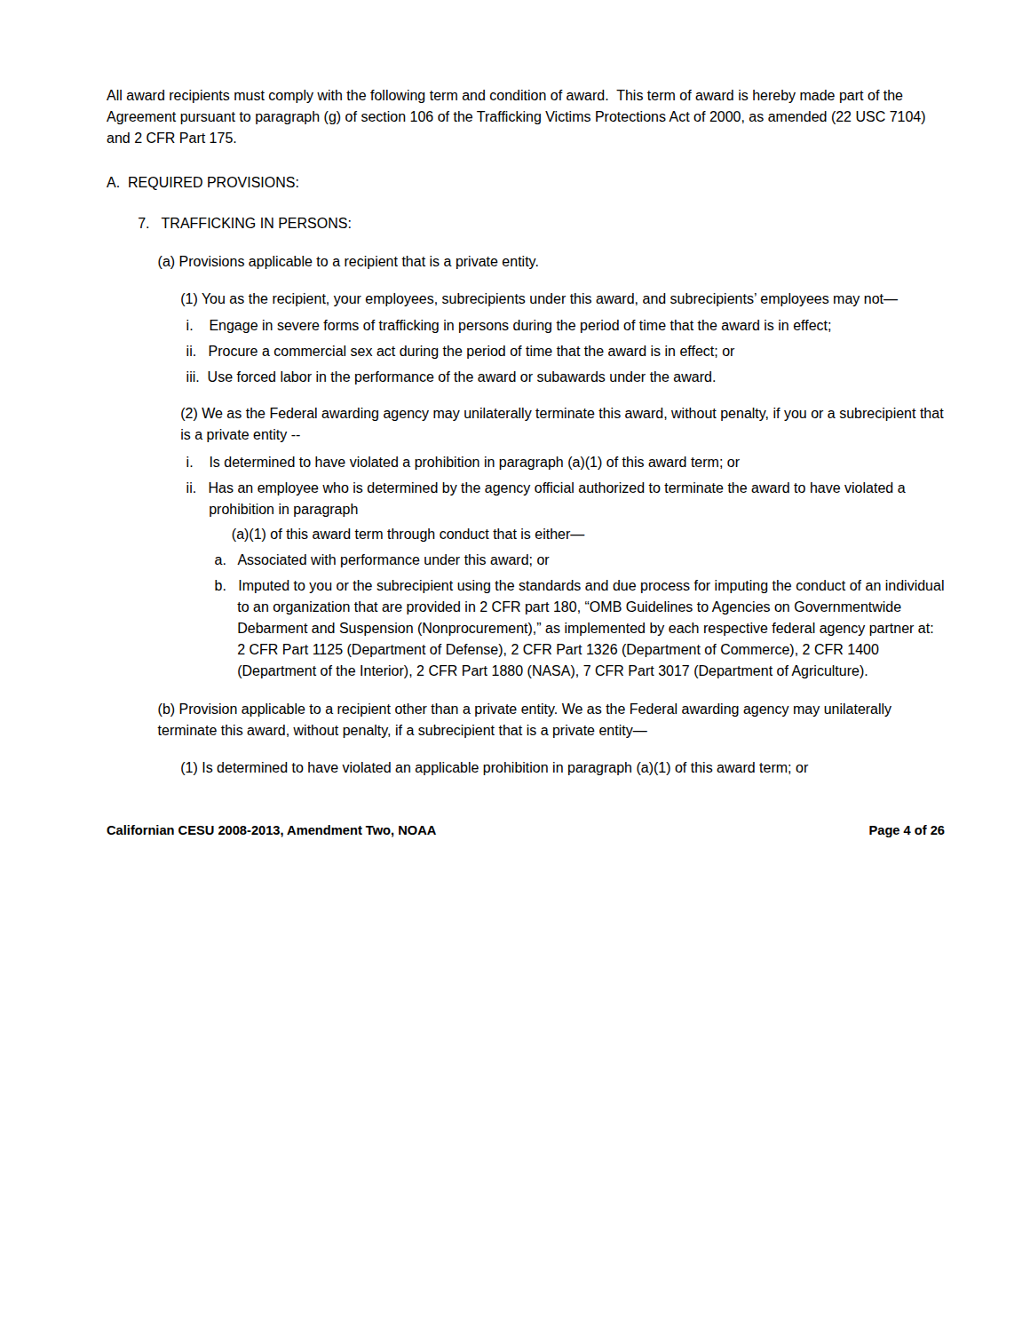All award recipients must comply with the following term and condition of award. This term of award is hereby made part of the Agreement pursuant to paragraph (g) of section 106 of the Trafficking Victims Protections Act of 2000, as amended (22 USC 7104) and 2 CFR Part 175.
A. REQUIRED PROVISIONS:
7. TRAFFICKING IN PERSONS:
(a) Provisions applicable to a recipient that is a private entity.
(1) You as the recipient, your employees, subrecipients under this award, and subrecipients’ employees may not—
i. Engage in severe forms of trafficking in persons during the period of time that the award is in effect;
ii. Procure a commercial sex act during the period of time that the award is in effect; or
iii. Use forced labor in the performance of the award or subawards under the award.
(2) We as the Federal awarding agency may unilaterally terminate this award, without penalty, if you or a subrecipient that is a private entity --
i. Is determined to have violated a prohibition in paragraph (a)(1) of this award term; or
ii. Has an employee who is determined by the agency official authorized to terminate the award to have violated a prohibition in paragraph
(a)(1) of this award term through conduct that is either—
a. Associated with performance under this award; or
b. Imputed to you or the subrecipient using the standards and due process for imputing the conduct of an individual to an organization that are provided in 2 CFR part 180, “OMB Guidelines to Agencies on Governmentwide Debarment and Suspension (Nonprocurement),” as implemented by each respective federal agency partner at: 2 CFR Part 1125 (Department of Defense), 2 CFR Part 1326 (Department of Commerce), 2 CFR 1400 (Department of the Interior), 2 CFR Part 1880 (NASA), 7 CFR Part 3017 (Department of Agriculture).
(b) Provision applicable to a recipient other than a private entity. We as the Federal awarding agency may unilaterally terminate this award, without penalty, if a subrecipient that is a private entity—
(1) Is determined to have violated an applicable prohibition in paragraph (a)(1) of this award term; or
Californian CESU 2008-2013, Amendment Two, NOAA Page 4 of 26